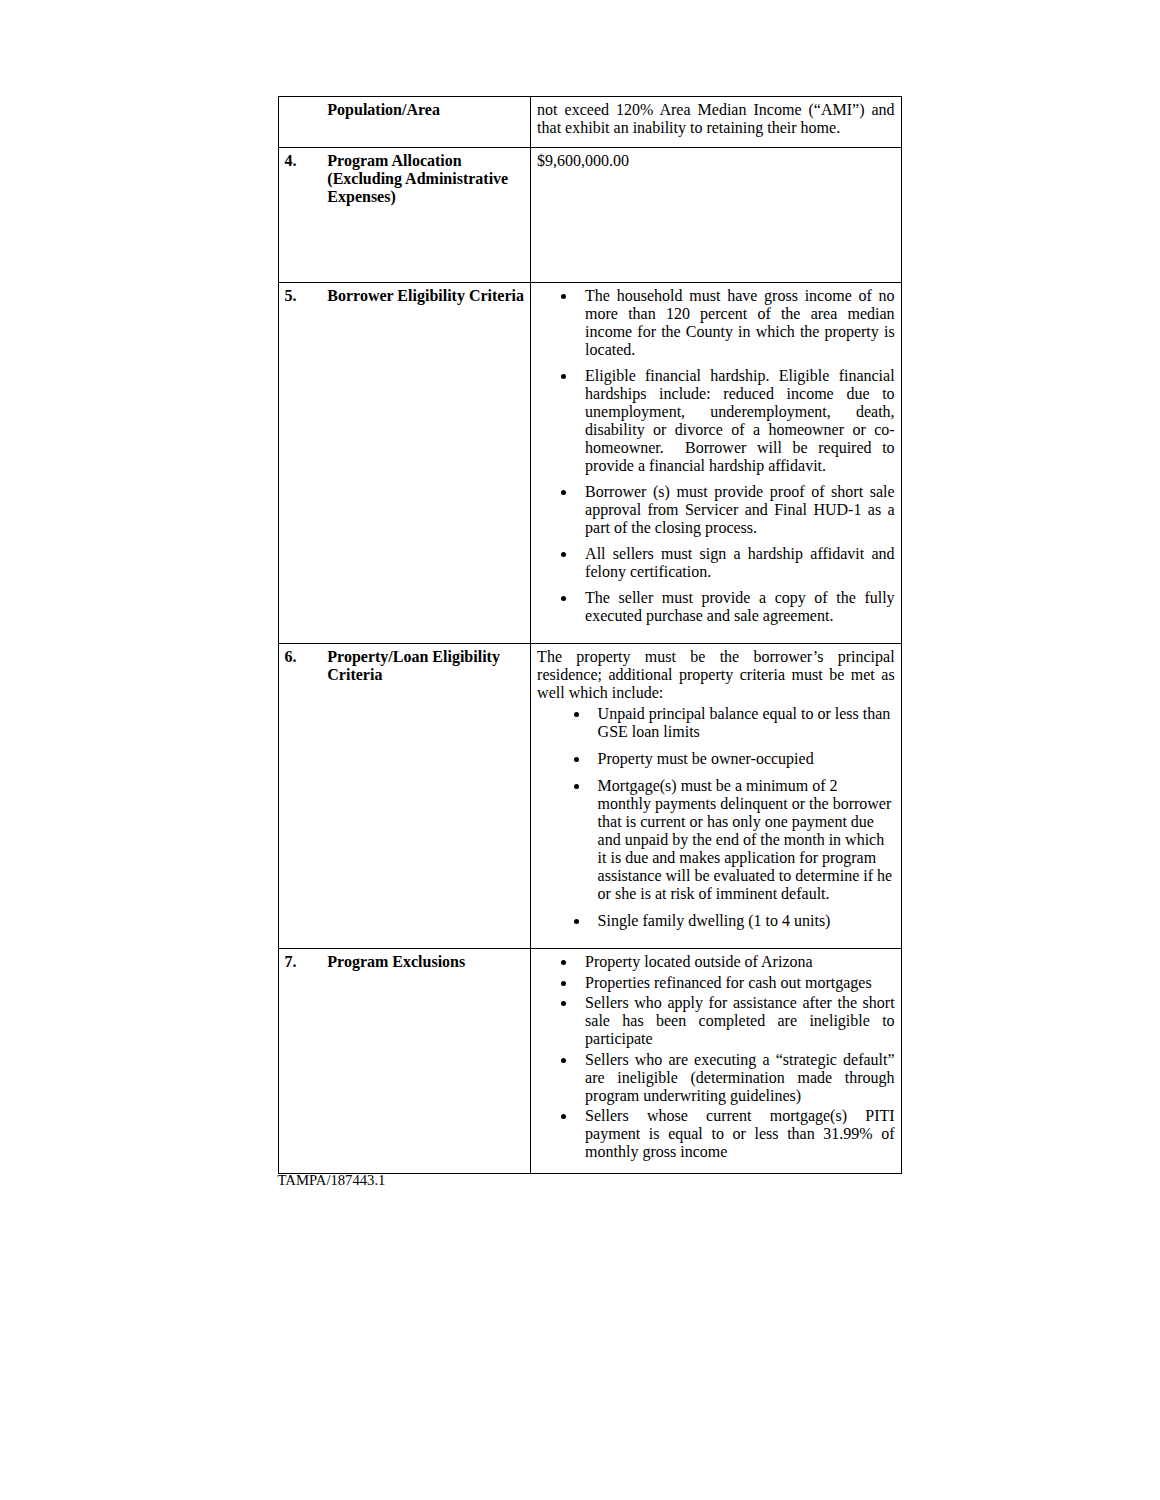| | Population/Area | not exceed 120% Area Median Income (“AMI”) and that exhibit an inability to retaining their home. |
| 4. | Program Allocation (Excluding Administrative Expenses) | $9,600,000.00 |
| 5. | Borrower Eligibility Criteria | The household must have gross income of no more than 120 percent of the area median income for the County in which the property is located. Eligible financial hardship. Eligible financial hardships include: reduced income due to unemployment, underemployment, death, disability or divorce of a homeowner or co-homeowner. Borrower will be required to provide a financial hardship affidavit. Borrower (s) must provide proof of short sale approval from Servicer and Final HUD-1 as a part of the closing process. All sellers must sign a hardship affidavit and felony certification. The seller must provide a copy of the fully executed purchase and sale agreement. |
| 6. | Property/Loan Eligibility Criteria | The property must be the borrower’s principal residence; additional property criteria must be met as well which include: Unpaid principal balance equal to or less than GSE loan limits Property must be owner-occupied Mortgage(s) must be a minimum of 2 monthly payments delinquent or the borrower that is current or has only one payment due and unpaid by the end of the month in which it is due and makes application for program assistance will be evaluated to determine if he or she is at risk of imminent default. Single family dwelling (1 to 4 units) |
| 7. | Program Exclusions | Property located outside of Arizona Properties refinanced for cash out mortgages Sellers who apply for assistance after the short sale has been completed are ineligible to participate Sellers who are executing a “strategic default” are ineligible (determination made through program underwriting guidelines) Sellers whose current mortgage(s) PITI payment is equal to or less than 31.99% of monthly gross income |
TAMPA/187443.1